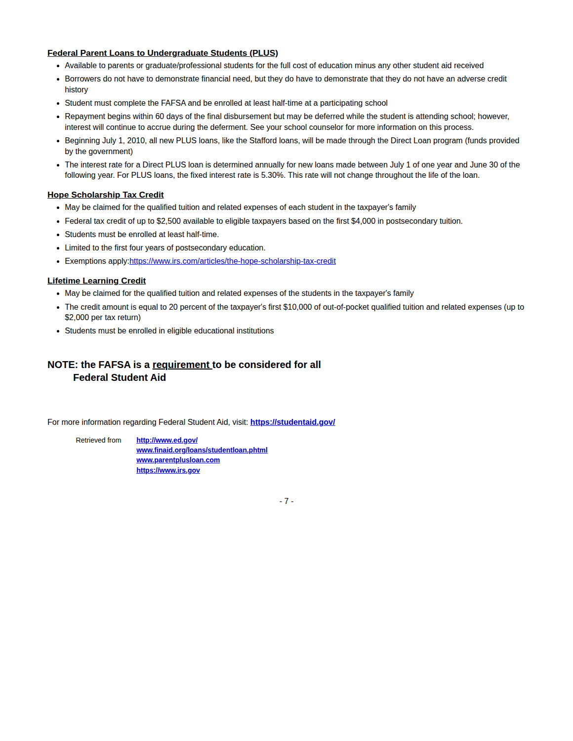Federal Parent Loans to Undergraduate Students (PLUS)
Available to parents or graduate/professional students for the full cost of education minus any other student aid received
Borrowers do not have to demonstrate financial need, but they do have to demonstrate that they do not have an adverse credit history
Student must complete the FAFSA and be enrolled at least half-time at a participating school
Repayment begins within 60 days of the final disbursement but may be deferred while the student is attending school; however, interest will continue to accrue during the deferment. See your school counselor for more information on this process.
Beginning July 1, 2010, all new PLUS loans, like the Stafford loans, will be made through the Direct Loan program (funds provided by the government)
The interest rate for a Direct PLUS loan is determined annually for new loans made between July 1 of one year and June 30 of the following year. For PLUS loans, the fixed interest rate is 5.30%. This rate will not change throughout the life of the loan.
Hope Scholarship Tax Credit
May be claimed for the qualified tuition and related expenses of each student in the taxpayer's family
Federal tax credit of up to $2,500 available to eligible taxpayers based on the first $4,000 in postsecondary tuition.
Students must be enrolled at least half-time.
Limited to the first four years of postsecondary education.
Exemptions apply:https://www.irs.com/articles/the-hope-scholarship-tax-credit
Lifetime Learning Credit
May be claimed for the qualified tuition and related expenses of the students in the taxpayer's family
The credit amount is equal to 20 percent of the taxpayer's first $10,000 of out-of-pocket qualified tuition and related expenses (up to $2,000 per tax return)
Students must be enrolled in eligible educational institutions
NOTE: the FAFSA is a requirement to be considered for all Federal Student Aid
For more information regarding Federal Student Aid, visit: https://studentaid.gov/
| Retrieved from | http://www.ed.gov/ |
| | www.finaid.org/loans/studentloan.phtml |
| | www.parentplusloan.com |
| | https://www.irs.gov |
- 7 -